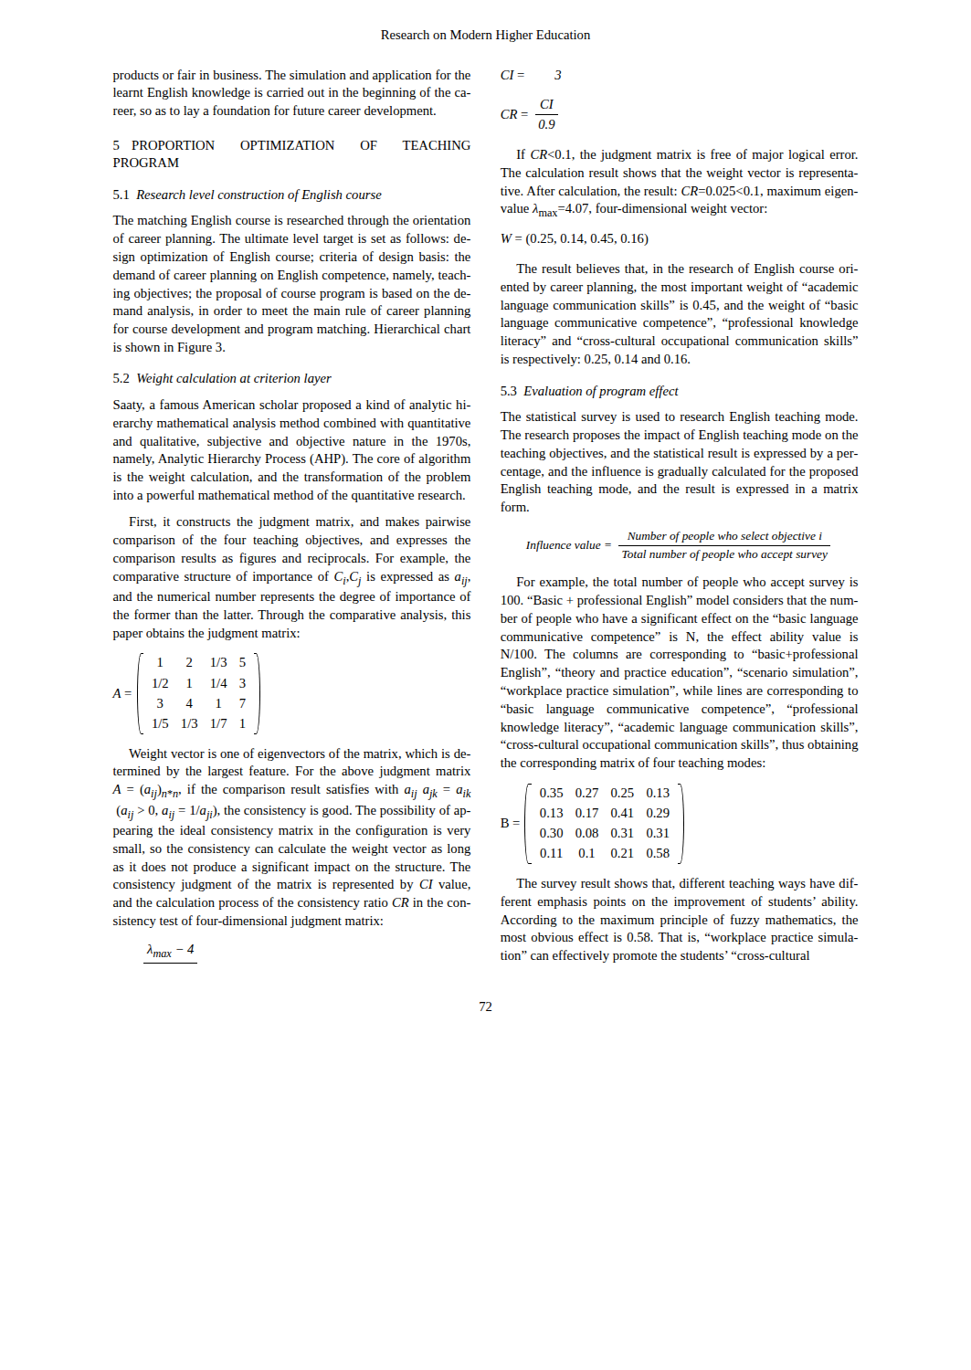Research on Modern Higher Education
products or fair in business. The simulation and application for the learnt English knowledge is carried out in the beginning of the career, so as to lay a foundation for future career development.
5 PROPORTION OPTIMIZATION OF TEACHING PROGRAM
5.1 Research level construction of English course
The matching English course is researched through the orientation of career planning. The ultimate level target is set as follows: design optimization of English course; criteria of design basis: the demand of career planning on English competence, namely, teaching objectives; the proposal of course program is based on the demand analysis, in order to meet the main rule of career planning for course development and program matching. Hierarchical chart is shown in Figure 3.
5.2 Weight calculation at criterion layer
Saaty, a famous American scholar proposed a kind of analytic hierarchy mathematical analysis method combined with quantitative and qualitative, subjective and objective nature in the 1970s, namely, Analytic Hierarchy Process (AHP). The core of algorithm is the weight calculation, and the transformation of the problem into a powerful mathematical method of the quantitative research.
First, it constructs the judgment matrix, and makes pairwise comparison of the four teaching objectives, and expresses the comparison results as figures and reciprocals. For example, the comparative structure of importance of Ci,Cj is expressed as aij, and the numerical number represents the degree of importance of the former than the latter. Through the comparative analysis, this paper obtains the judgment matrix:
A =
| 1 | 2 | 1/3 | 5 |
| 1/2 | 1 | 1/4 | 3 |
| 3 | 4 | 1 | 7 |
| 1/5 | 1/3 | 1/7 | 1 |
Weight vector is one of eigenvectors of the matrix, which is determined by the largest feature. For the above judgment matrix A = (aij)n*n, if the comparison result satisfies with aij ajk = aik (aij > 0, aij = 1/aji), the consistency is good. The possibility of appearing the ideal consistency matrix in the configuration is very small, so the consistency can calculate the weight vector as long as it does not produce a significant impact on the structure. The consistency judgment of the matrix is represented by CI value, and the calculation process of the consistency ratio CR in the consistency test of four-dimensional judgment matrix:
CI = λmax − 4 3
CR = CI 0.9
If CR<0.1, the judgment matrix is free of major logical error. The calculation result shows that the weight vector is representative. After calculation, the result: CR=0.025<0.1, maximum eigenvalue λmax=4.07, four-dimensional weight vector:
W = (0.25, 0.14, 0.45, 0.16)
The result believes that, in the research of English course oriented by career planning, the most important weight of “academic language communication skills” is 0.45, and the weight of “basic language communicative competence”, “professional knowledge literacy” and “cross-cultural occupational communication skills” is respectively: 0.25, 0.14 and 0.16.
5.3 Evaluation of program effect
The statistical survey is used to research English teaching mode. The research proposes the impact of English teaching mode on the teaching objectives, and the statistical result is expressed by a percentage, and the influence is gradually calculated for the proposed English teaching mode, and the result is expressed in a matrix form.
Influence value = Number of people who select objective i Total number of people who accept survey
For example, the total number of people who accept survey is 100. “Basic + professional English” model considers that the number of people who have a significant effect on the “basic language communicative competence” is N, the effect ability value is N/100. The columns are corresponding to “basic+professional English”, “theory and practice education”, “scenario simulation”, “workplace practice simulation”, while lines are corresponding to “basic language communicative competence”, “professional knowledge literacy”, “academic language communication skills”, “cross-cultural occupational communication skills”, thus obtaining the corresponding matrix of four teaching modes:
B =
| 0.35 | 0.27 | 0.25 | 0.13 |
| 0.13 | 0.17 | 0.41 | 0.29 |
| 0.30 | 0.08 | 0.31 | 0.31 |
| 0.11 | 0.1 | 0.21 | 0.58 |
The survey result shows that, different teaching ways have different emphasis points on the improvement of students’ ability. According to the maximum principle of fuzzy mathematics, the most obvious effect is 0.58. That is, “workplace practice simulation” can effectively promote the students’ “cross-cultural
72